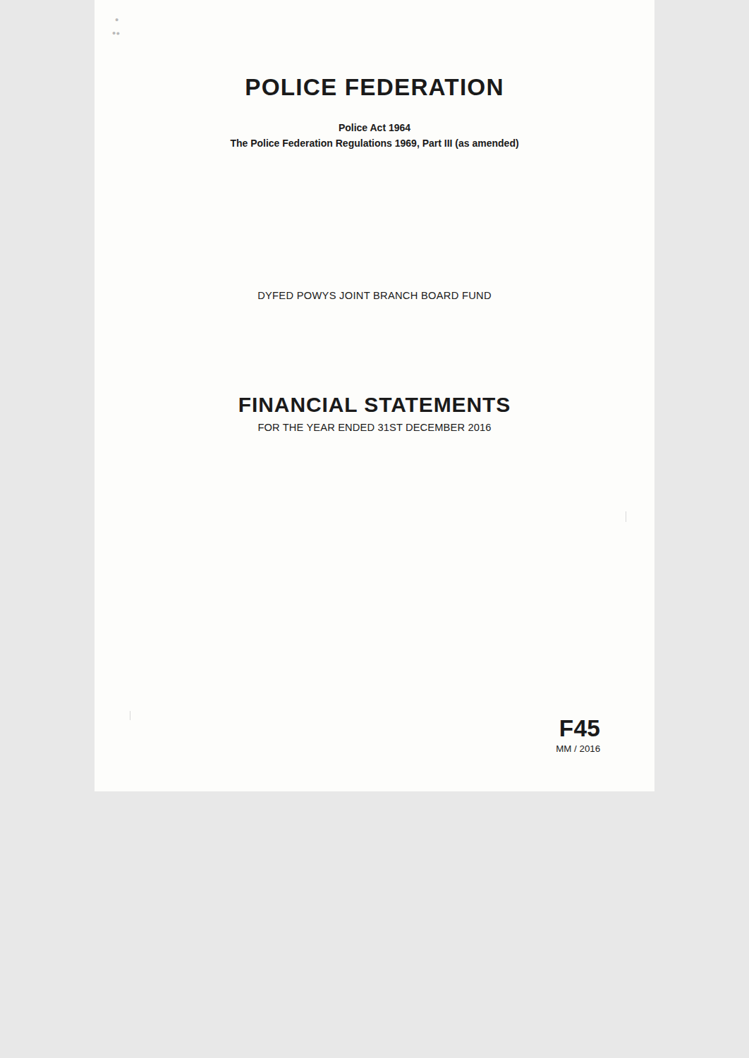• ••
POLICE FEDERATION
Police Act 1964
The Police Federation Regulations 1969, Part III (as amended)
DYFED POWYS JOINT BRANCH BOARD FUND
FINANCIAL STATEMENTS
FOR THE YEAR ENDED 31ST DECEMBER 2016
F45 MM / 2016